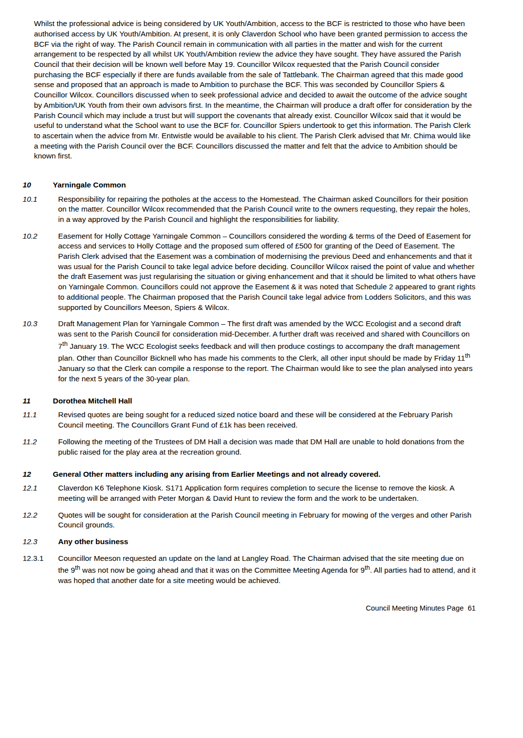Whilst the professional advice is being considered by UK Youth/Ambition, access to the BCF is restricted to those who have been authorised access by UK Youth/Ambition. At present, it is only Claverdon School who have been granted permission to access the BCF via the right of way. The Parish Council remain in communication with all parties in the matter and wish for the current arrangement to be respected by all whilst UK Youth/Ambition review the advice they have sought. They have assured the Parish Council that their decision will be known well before May 19. Councillor Wilcox requested that the Parish Council consider purchasing the BCF especially if there are funds available from the sale of Tattlebank. The Chairman agreed that this made good sense and proposed that an approach is made to Ambition to purchase the BCF. This was seconded by Councillor Spiers & Councillor Wilcox. Councillors discussed when to seek professional advice and decided to await the outcome of the advice sought by Ambition/UK Youth from their own advisors first. In the meantime, the Chairman will produce a draft offer for consideration by the Parish Council which may include a trust but will support the covenants that already exist. Councillor Wilcox said that it would be useful to understand what the School want to use the BCF for. Councillor Spiers undertook to get this information. The Parish Clerk to ascertain when the advice from Mr. Entwistle would be available to his client. The Parish Clerk advised that Mr. Chima would like a meeting with the Parish Council over the BCF. Councillors discussed the matter and felt that the advice to Ambition should be known first.
10 Yarningale Common
10.1 Responsibility for repairing the potholes at the access to the Homestead. The Chairman asked Councillors for their position on the matter. Councillor Wilcox recommended that the Parish Council write to the owners requesting, they repair the holes, in a way approved by the Parish Council and highlight the responsibilities for liability.
10.2 Easement for Holly Cottage Yarningale Common – Councillors considered the wording & terms of the Deed of Easement for access and services to Holly Cottage and the proposed sum offered of £500 for granting of the Deed of Easement. The Parish Clerk advised that the Easement was a combination of modernising the previous Deed and enhancements and that it was usual for the Parish Council to take legal advice before deciding. Councillor Wilcox raised the point of value and whether the draft Easement was just regularising the situation or giving enhancement and that it should be limited to what others have on Yarningale Common. Councillors could not approve the Easement & it was noted that Schedule 2 appeared to grant rights to additional people. The Chairman proposed that the Parish Council take legal advice from Lodders Solicitors, and this was supported by Councillors Meeson, Spiers & Wilcox.
10.3 Draft Management Plan for Yarningale Common – The first draft was amended by the WCC Ecologist and a second draft was sent to the Parish Council for consideration mid-December. A further draft was received and shared with Councillors on 7th January 19. The WCC Ecologist seeks feedback and will then produce costings to accompany the draft management plan. Other than Councillor Bicknell who has made his comments to the Clerk, all other input should be made by Friday 11th January so that the Clerk can compile a response to the report. The Chairman would like to see the plan analysed into years for the next 5 years of the 30-year plan.
11 Dorothea Mitchell Hall
11.1 Revised quotes are being sought for a reduced sized notice board and these will be considered at the February Parish Council meeting. The Councillors Grant Fund of £1k has been received.
11.2 Following the meeting of the Trustees of DM Hall a decision was made that DM Hall are unable to hold donations from the public raised for the play area at the recreation ground.
12 General Other matters including any arising from Earlier Meetings and not already covered.
12.1 Claverdon K6 Telephone Kiosk. S171 Application form requires completion to secure the license to remove the kiosk. A meeting will be arranged with Peter Morgan & David Hunt to review the form and the work to be undertaken.
12.2 Quotes will be sought for consideration at the Parish Council meeting in February for mowing of the verges and other Parish Council grounds.
12.3 Any other business
12.3.1 Councillor Meeson requested an update on the land at Langley Road. The Chairman advised that the site meeting due on the 9th was not now be going ahead and that it was on the Committee Meeting Agenda for 9th. All parties had to attend, and it was hoped that another date for a site meeting would be achieved.
Council Meeting Minutes Page 61